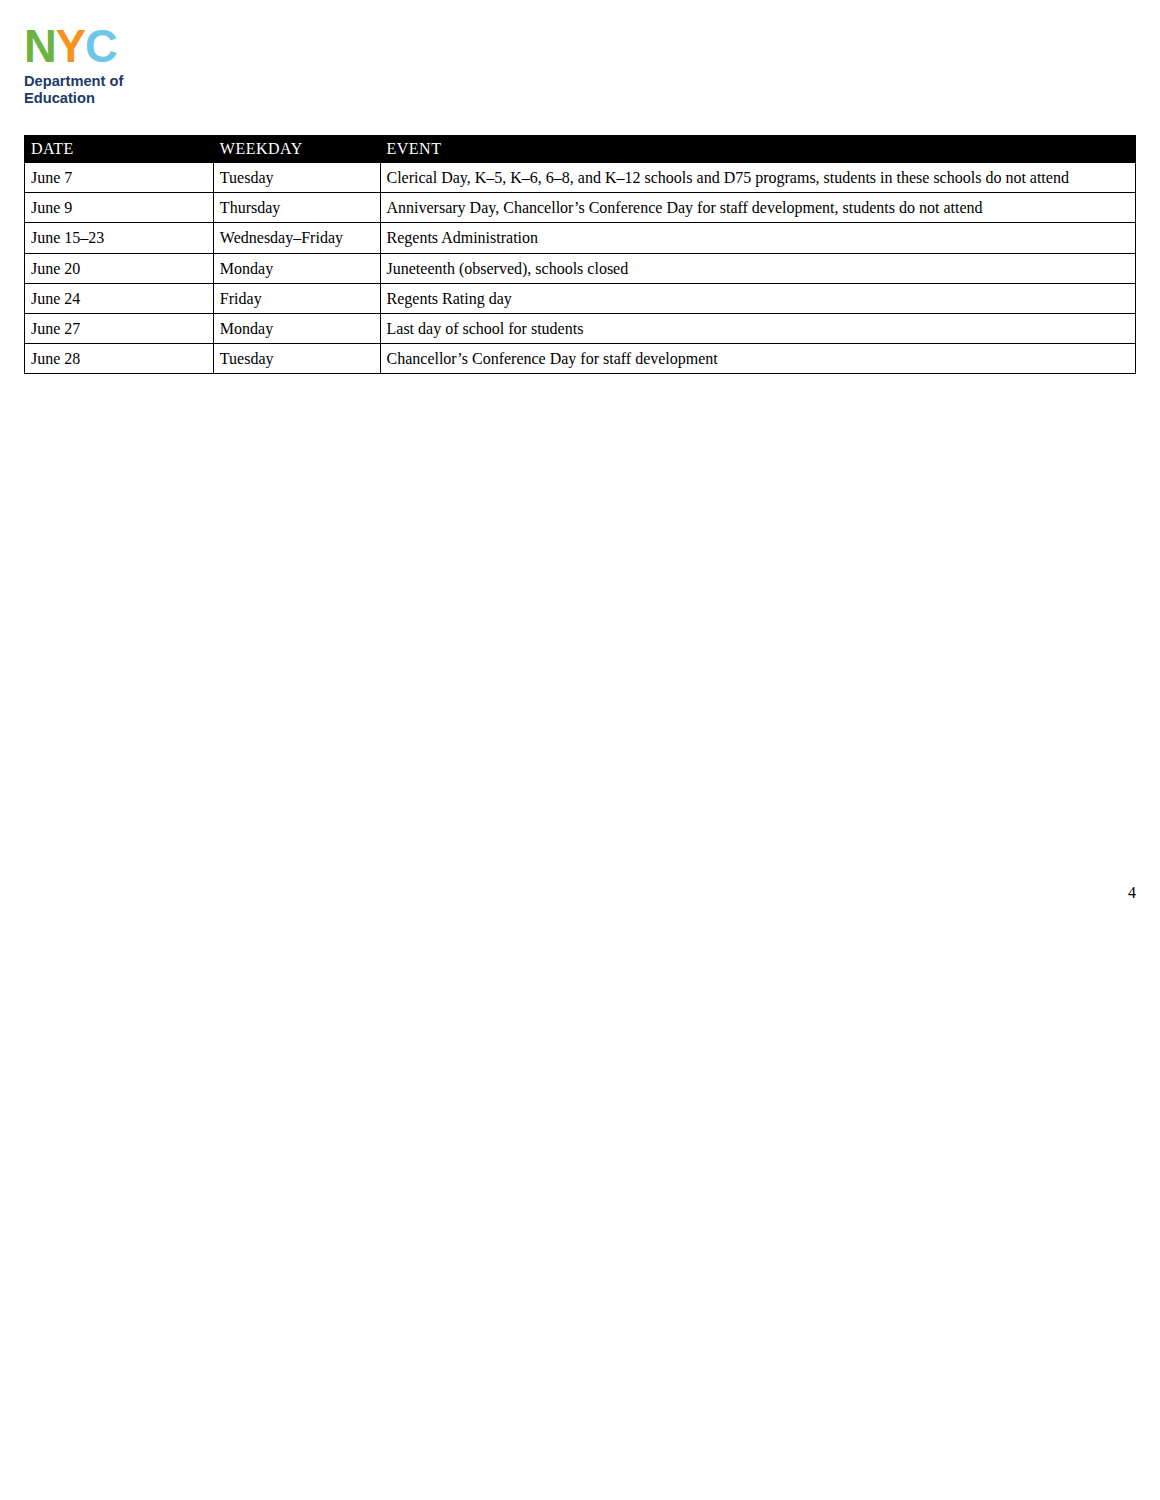NYC
Department of
Education
| DATE | WEEKDAY | EVENT |
| --- | --- | --- |
| June 7 | Tuesday | Clerical Day, K–5, K–6, 6–8, and K–12 schools and D75 programs, students in these schools do not attend |
| June 9 | Thursday | Anniversary Day, Chancellor’s Conference Day for staff development, students do not attend |
| June 15–23 | Wednesday–Friday | Regents Administration |
| June 20 | Monday | Juneteenth (observed), schools closed |
| June 24 | Friday | Regents Rating day |
| June 27 | Monday | Last day of school for students |
| June 28 | Tuesday | Chancellor’s Conference Day for staff development |
4